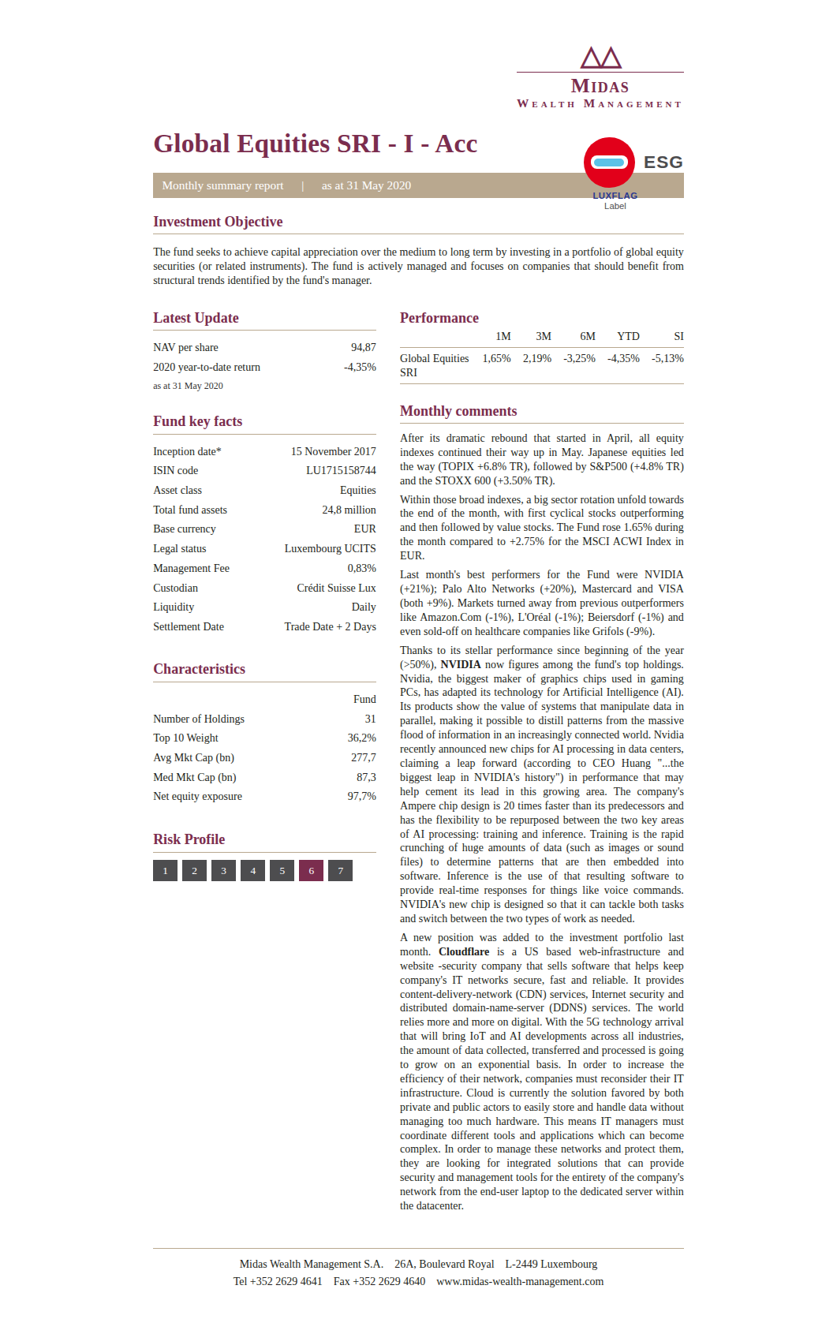△△
MidasWealth Management
Global Equities SRI - I - Acc
Monthly summary report|as at 31 May 2020
ESG
LUXFLAG
Label
Investment Objective
The fund seeks to achieve capital appreciation over the medium to long term by investing in a portfolio of global equity securities (or related instruments). The fund is actively managed and focuses on companies that should benefit from structural trends identified by the fund's manager.
Latest Update
| NAV per share | 94,87 |
| 2020 year-to-date return | -4,35% |
| as at 31 May 2020 |
Fund key facts
| Inception date* | 15 November 2017 |
| ISIN code | LU1715158744 |
| Asset class | Equities |
| Total fund assets | 24,8 million |
| Base currency | EUR |
| Legal status | Luxembourg UCITS |
| Management Fee | 0,83% |
| Custodian | Crédit Suisse Lux |
| Liquidity | Daily |
| Settlement Date | Trade Date + 2 Days |
Characteristics
| | Fund |
| --- | --- |
| Number of Holdings | 31 |
| Top 10 Weight | 36,2% |
| Avg Mkt Cap (bn) | 277,7 |
| Med Mkt Cap (bn) | 87,3 |
| Net equity exposure | 97,7% |
Risk Profile
1234567
Performance
| | 1M | 3M | 6M | YTD | SI |
| --- | --- | --- | --- | --- | --- |
| Global Equities SRI | 1,65% | 2,19% | -3,25% | -4,35% | -5,13% |
Monthly comments
After its dramatic rebound that started in April, all equity indexes continued their way up in May. Japanese equities led the way (TOPIX +6.8% TR), followed by S&P500 (+4.8% TR) and the STOXX 600 (+3.50% TR).
Within those broad indexes, a big sector rotation unfold towards the end of the month, with first cyclical stocks outperforming and then followed by value stocks. The Fund rose 1.65% during the month compared to +2.75% for the MSCI ACWI Index in EUR.
Last month's best performers for the Fund were NVIDIA (+21%); Palo Alto Networks (+20%), Mastercard and VISA (both +9%). Markets turned away from previous outperformers like Amazon.Com (-1%), L'Oréal (-1%); Beiersdorf (-1%) and even sold-off on healthcare companies like Grifols (-9%).
Thanks to its stellar performance since beginning of the year (>50%), NVIDIA now figures among the fund's top holdings. Nvidia, the biggest maker of graphics chips used in gaming PCs, has adapted its technology for Artificial Intelligence (AI). Its products show the value of systems that manipulate data in parallel, making it possible to distill patterns from the massive flood of information in an increasingly connected world. Nvidia recently announced new chips for AI processing in data centers, claiming a leap forward (according to CEO Huang "...the biggest leap in NVIDIA's history") in performance that may help cement its lead in this growing area. The company's Ampere chip design is 20 times faster than its predecessors and has the flexibility to be repurposed between the two key areas of AI processing: training and inference. Training is the rapid crunching of huge amounts of data (such as images or sound files) to determine patterns that are then embedded into software. Inference is the use of that resulting software to provide real-time responses for things like voice commands. NVIDIA's new chip is designed so that it can tackle both tasks and switch between the two types of work as needed.
A new position was added to the investment portfolio last month. Cloudflare is a US based web-infrastructure and website -security company that sells software that helps keep company's IT networks secure, fast and reliable. It provides content-delivery-network (CDN) services, Internet security and distributed domain-name-server (DDNS) services. The world relies more and more on digital. With the 5G technology arrival that will bring IoT and AI developments across all industries, the amount of data collected, transferred and processed is going to grow on an exponential basis. In order to increase the efficiency of their network, companies must reconsider their IT infrastructure. Cloud is currently the solution favored by both private and public actors to easily store and handle data without managing too much hardware. This means IT managers must coordinate different tools and applications which can become complex. In order to manage these networks and protect them, they are looking for integrated solutions that can provide security and management tools for the entirety of the company's network from the end-user laptop to the dedicated server within the datacenter.
Midas Wealth Management S.A. 26A, Boulevard Royal L-2449 Luxembourg
Tel +352 2629 4641 Fax +352 2629 4640 www.midas-wealth-management.com